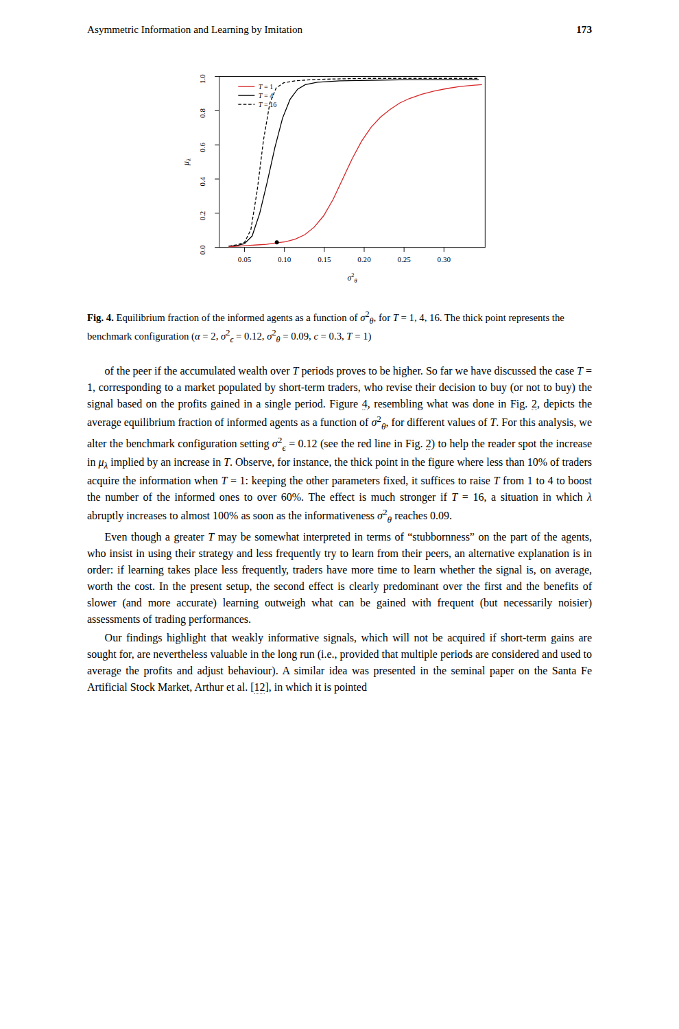Asymmetric Information and Learning by Imitation 173
0.0 0.2 0.4 0.6 0.8 1.0 μλ 0.05 0.10 0.15 0.20 0.25 0.30 σ2θ T = 1 T = 4 T = 16
Fig. 4. Equilibrium fraction of the informed agents as a function of σ2θ, for T = 1, 4, 16. The thick point represents the benchmark configuration (α = 2, σ2ϵ = 0.12, σ2θ = 0.09, c = 0.3, T = 1)
of the peer if the accumulated wealth over T periods proves to be higher. So far we have discussed the case T = 1, corresponding to a market populated by short-term traders, who revise their decision to buy (or not to buy) the signal based on the profits gained in a single period. Figure 4, resembling what was done in Fig. 2, depicts the average equilibrium fraction of informed agents as a function of σ2θ, for different values of T. For this analysis, we alter the benchmark configuration setting σ2ϵ = 0.12 (see the red line in Fig. 2) to help the reader spot the increase in μλ implied by an increase in T. Observe, for instance, the thick point in the figure where less than 10% of traders acquire the information when T = 1: keeping the other parameters fixed, it suffices to raise T from 1 to 4 to boost the number of the informed ones to over 60%. The effect is much stronger if T = 16, a situation in which λ abruptly increases to almost 100% as soon as the informativeness σ2θ reaches 0.09.
Even though a greater T may be somewhat interpreted in terms of “stubbornness” on the part of the agents, who insist in using their strategy and less frequently try to learn from their peers, an alternative explanation is in order: if learning takes place less frequently, traders have more time to learn whether the signal is, on average, worth the cost. In the present setup, the second effect is clearly predominant over the first and the benefits of slower (and more accurate) learning outweigh what can be gained with frequent (but necessarily noisier) assessments of trading performances.
Our findings highlight that weakly informative signals, which will not be acquired if short-term gains are sought for, are nevertheless valuable in the long run (i.e., provided that multiple periods are considered and used to average the profits and adjust behaviour). A similar idea was presented in the seminal paper on the Santa Fe Artificial Stock Market, Arthur et al. [12], in which it is pointed